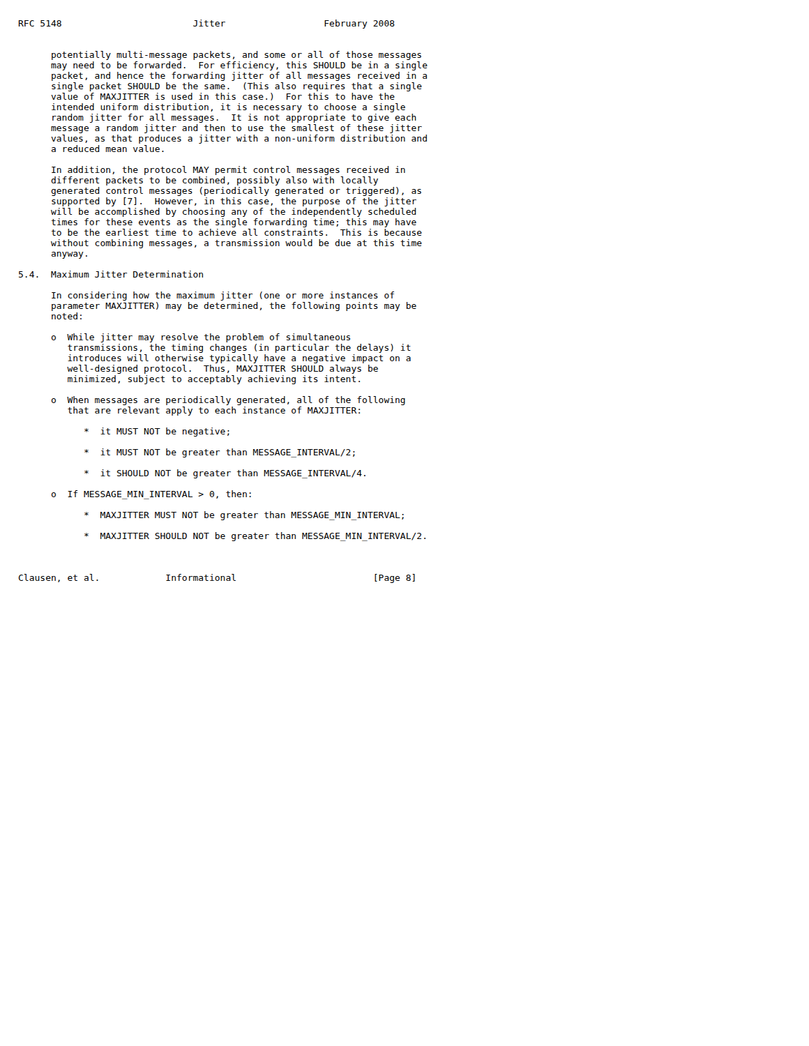RFC 5148 Jitter February 2008 potentially multi-message packets, and some or all of those messages may need to be forwarded. For efficiency, this SHOULD be in a single packet, and hence the forwarding jitter of all messages received in a single packet SHOULD be the same. (This also requires that a single value of MAXJITTER is used in this case.) For this to have the intended uniform distribution, it is necessary to choose a single random jitter for all messages. It is not appropriate to give each message a random jitter and then to use the smallest of these jitter values, as that produces a jitter with a non-uniform distribution and a reduced mean value. In addition, the protocol MAY permit control messages received in different packets to be combined, possibly also with locally generated control messages (periodically generated or triggered), as supported by [7]. However, in this case, the purpose of the jitter will be accomplished by choosing any of the independently scheduled times for these events as the single forwarding time; this may have to be the earliest time to achieve all constraints. This is because without combining messages, a transmission would be due at this time anyway. 5.4. Maximum Jitter Determination In considering how the maximum jitter (one or more instances of parameter MAXJITTER) may be determined, the following points may be noted: o While jitter may resolve the problem of simultaneous transmissions, the timing changes (in particular the delays) it introduces will otherwise typically have a negative impact on a well-designed protocol. Thus, MAXJITTER SHOULD always be minimized, subject to acceptably achieving its intent. o When messages are periodically generated, all of the following that are relevant apply to each instance of MAXJITTER: * it MUST NOT be negative; * it MUST NOT be greater than MESSAGE_INTERVAL/2; * it SHOULD NOT be greater than MESSAGE_INTERVAL/4. o If MESSAGE_MIN_INTERVAL > 0, then: * MAXJITTER MUST NOT be greater than MESSAGE_MIN_INTERVAL; * MAXJITTER SHOULD NOT be greater than MESSAGE_MIN_INTERVAL/2. Clausen, et al. Informational [Page 8]